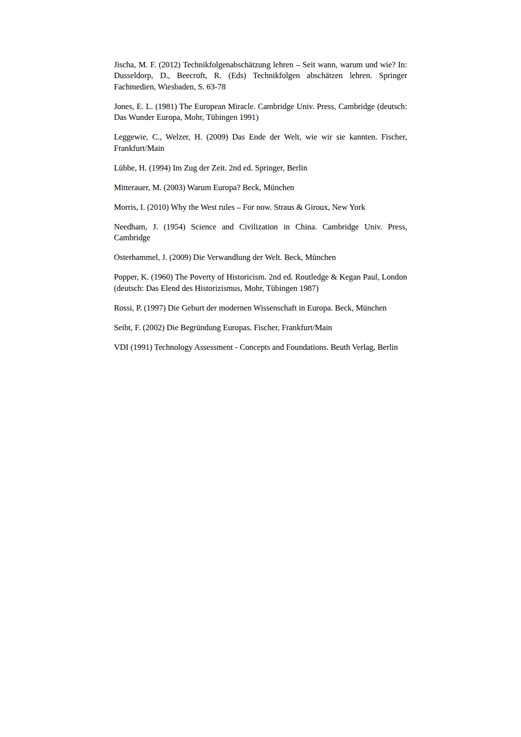Jischa, M. F. (2012) Technikfolgenabschätzung lehren – Seit wann, warum und wie? In: Dusseldorp, D., Beecroft, R. (Eds) Technikfolgen abschätzen lehren. Springer Fachmedien, Wiesbaden, S. 63-78
Jones, E. L. (1981) The European Miracle. Cambridge Univ. Press, Cambridge (deutsch: Das Wunder Europa, Mohr, Tübingen 1991)
Leggewie, C., Welzer, H. (2009) Das Ende der Welt, wie wir sie kannten. Fischer, Frankfurt/Main
Lübbe, H. (1994) Im Zug der Zeit. 2nd ed. Springer, Berlin
Mitterauer, M. (2003) Warum Europa? Beck, München
Morris, I. (2010) Why the West rules – For now. Straus & Giroux, New York
Needham, J. (1954) Science and Civilization in China. Cambridge Univ. Press, Cambridge
Osterhammel, J. (2009) Die Verwandlung der Welt. Beck, München
Popper, K. (1960) The Poverty of Historicism. 2nd ed. Routledge & Kegan Paul, London (deutsch: Das Elend des Historizismus, Mohr, Tübingen 1987)
Rossi, P. (1997) Die Geburt der modernen Wissenschaft in Europa. Beck, München
Seibt, F. (2002) Die Begründung Europas. Fischer, Frankfurt/Main
VDI (1991) Technology Assessment - Concepts and Foundations. Beuth Verlag, Berlin